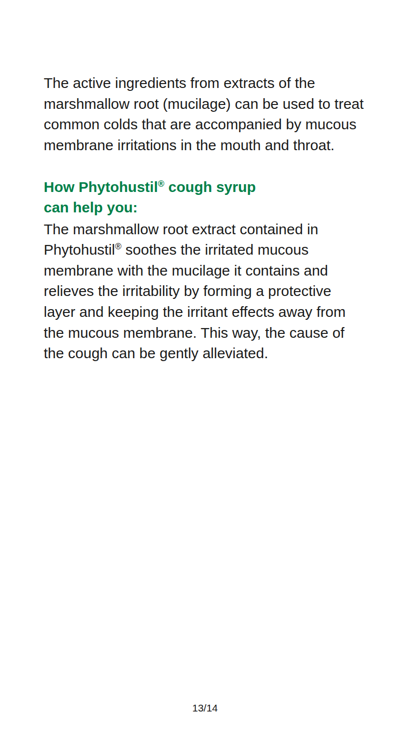The active ingredients from extracts of the marshmallow root (mucilage) can be used to treat common colds that are accompanied by mucous membrane irritations in the mouth and throat.
How Phytohustil® cough syrup
can help you:
The marshmallow root extract contained in Phytohustil® soothes the irritated mucous membrane with the mucilage it contains and relieves the irritability by forming a protective layer and keeping the irritant effects away from the mucous membrane. This way, the cause of the cough can be gently alleviated.
13/14